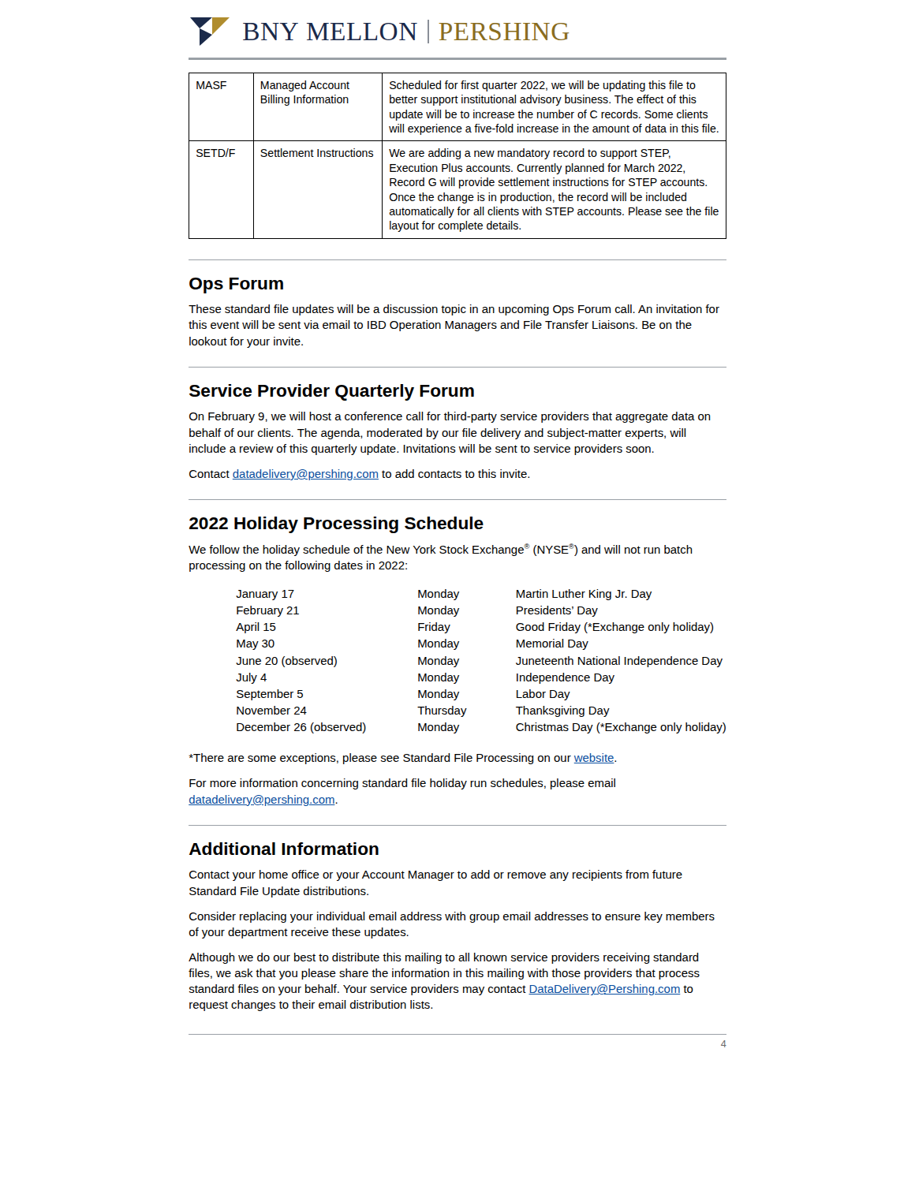Stylized arrow mark
BNY MELLON PERSHING
| MASF | Managed Account Billing Information | Scheduled for first quarter 2022, we will be updating this file to better support institutional advisory business. The effect of this update will be to increase the number of C records. Some clients will experience a five-fold increase in the amount of data in this file. |
| SETD/F | Settlement Instructions | We are adding a new mandatory record to support STEP, Execution Plus accounts. Currently planned for March 2022, Record G will provide settlement instructions for STEP accounts. Once the change is in production, the record will be included automatically for all clients with STEP accounts. Please see the file layout for complete details. |
Ops Forum
These standard file updates will be a discussion topic in an upcoming Ops Forum call. An invitation for this event will be sent via email to IBD Operation Managers and File Transfer Liaisons. Be on the lookout for your invite.
Service Provider Quarterly Forum
On February 9, we will host a conference call for third-party service providers that aggregate data on behalf of our clients. The agenda, moderated by our file delivery and subject-matter experts, will include a review of this quarterly update. Invitations will be sent to service providers soon.
Contact datadelivery@pershing.com to add contacts to this invite.
2022 Holiday Processing Schedule
We follow the holiday schedule of the New York Stock Exchange® (NYSE®) and will not run batch processing on the following dates in 2022:
| January 17 | Monday | Martin Luther King Jr. Day |
| February 21 | Monday | Presidents’ Day |
| April 15 | Friday | Good Friday (*Exchange only holiday) |
| May 30 | Monday | Memorial Day |
| June 20 (observed) | Monday | Juneteenth National Independence Day |
| July 4 | Monday | Independence Day |
| September 5 | Monday | Labor Day |
| November 24 | Thursday | Thanksgiving Day |
| December 26 (observed) | Monday | Christmas Day (*Exchange only holiday) |
*There are some exceptions, please see Standard File Processing on our website.
For more information concerning standard file holiday run schedules, please email datadelivery@pershing.com.
Additional Information
Contact your home office or your Account Manager to add or remove any recipients from future Standard File Update distributions.
Consider replacing your individual email address with group email addresses to ensure key members of your department receive these updates.
Although we do our best to distribute this mailing to all known service providers receiving standard files, we ask that you please share the information in this mailing with those providers that process standard files on your behalf. Your service providers may contact DataDelivery@Pershing.com to request changes to their email distribution lists.
4